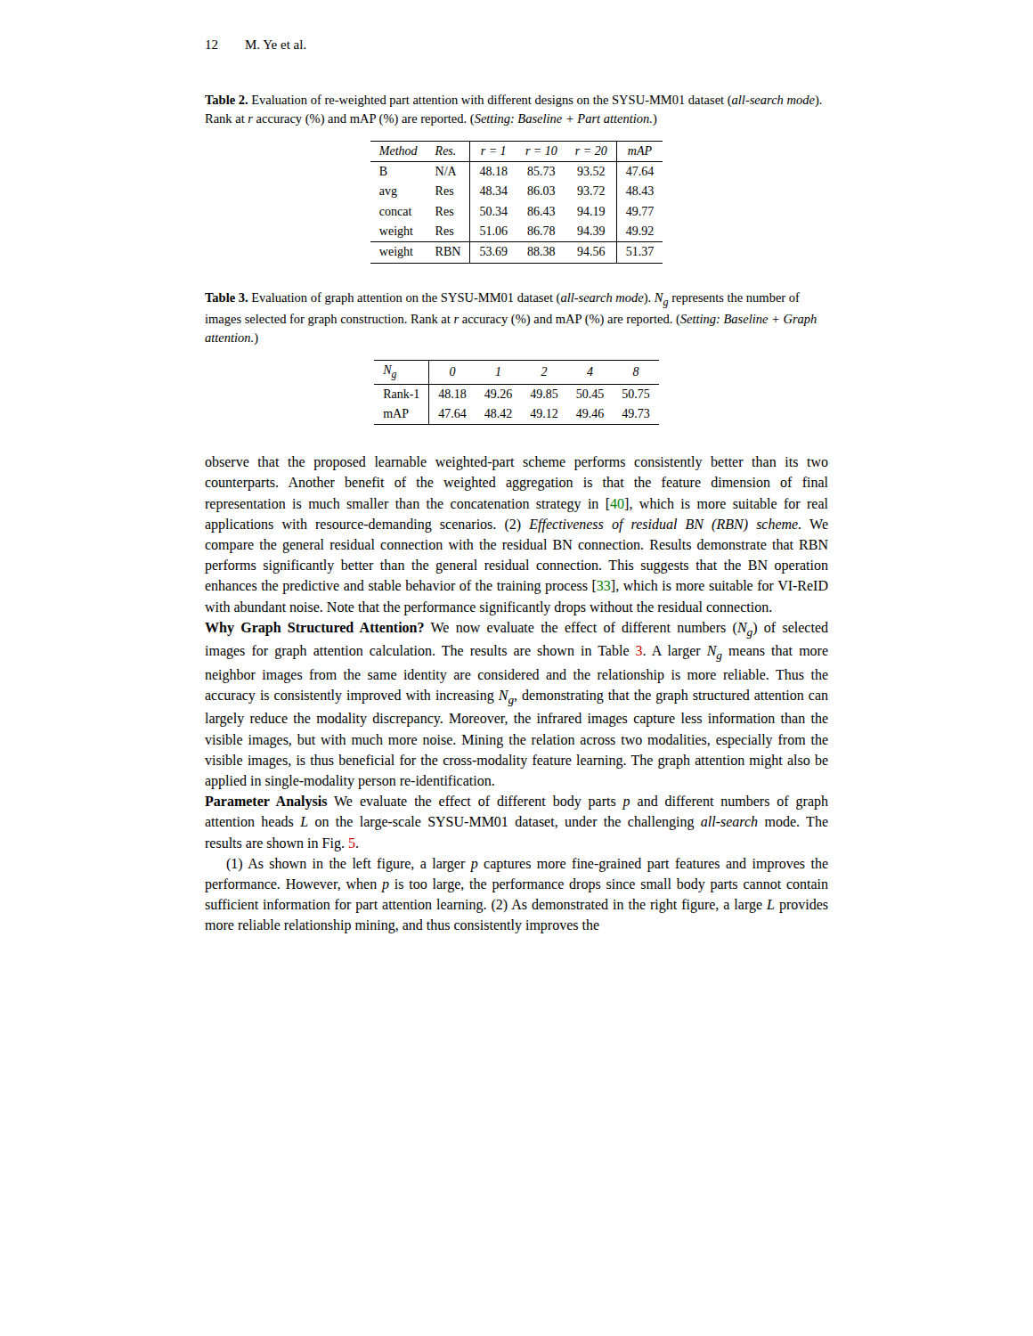12 M. Ye et al.
Table 2. Evaluation of re-weighted part attention with different designs on the SYSU-MM01 dataset (all-search mode). Rank at r accuracy (%) and mAP (%) are reported. (Setting: Baseline + Part attention.)
| Method | Res. | r = 1 | r = 10 | r = 20 | mAP |
| --- | --- | --- | --- | --- | --- |
| B | N/A | 48.18 | 85.73 | 93.52 | 47.64 |
| avg | Res | 48.34 | 86.03 | 93.72 | 48.43 |
| concat | Res | 50.34 | 86.43 | 94.19 | 49.77 |
| weight | Res | 51.06 | 86.78 | 94.39 | 49.92 |
| weight | RBN | 53.69 | 88.38 | 94.56 | 51.37 |
Table 3. Evaluation of graph attention on the SYSU-MM01 dataset (all-search mode). Ng represents the number of images selected for graph construction. Rank at r accuracy (%) and mAP (%) are reported. (Setting: Baseline + Graph attention.)
| N g | 0 | 1 | 2 | 4 | 8 |
| --- | --- | --- | --- | --- | --- |
| Rank-1 | 48.18 | 49.26 | 49.85 | 50.45 | 50.75 |
| mAP | 47.64 | 48.42 | 49.12 | 49.46 | 49.73 |
observe that the proposed learnable weighted-part scheme performs consistently better than its two counterparts. Another benefit of the weighted aggregation is that the feature dimension of final representation is much smaller than the concatenation strategy in [40], which is more suitable for real applications with resource-demanding scenarios. (2) Effectiveness of residual BN (RBN) scheme. We compare the general residual connection with the residual BN connection. Results demonstrate that RBN performs significantly better than the general residual connection. This suggests that the BN operation enhances the predictive and stable behavior of the training process [33], which is more suitable for VI-ReID with abundant noise. Note that the performance significantly drops without the residual connection.
Why Graph Structured Attention? We now evaluate the effect of different numbers (Ng) of selected images for graph attention calculation. The results are shown in Table 3. A larger Ng means that more neighbor images from the same identity are considered and the relationship is more reliable. Thus the accuracy is consistently improved with increasing Ng, demonstrating that the graph structured attention can largely reduce the modality discrepancy. Moreover, the infrared images capture less information than the visible images, but with much more noise. Mining the relation across two modalities, especially from the visible images, is thus beneficial for the cross-modality feature learning. The graph attention might also be applied in single-modality person re-identification.
Parameter Analysis We evaluate the effect of different body parts p and different numbers of graph attention heads L on the large-scale SYSU-MM01 dataset, under the challenging all-search mode. The results are shown in Fig. 5.
(1) As shown in the left figure, a larger p captures more fine-grained part features and improves the performance. However, when p is too large, the performance drops since small body parts cannot contain sufficient information for part attention learning. (2) As demonstrated in the right figure, a large L provides more reliable relationship mining, and thus consistently improves the